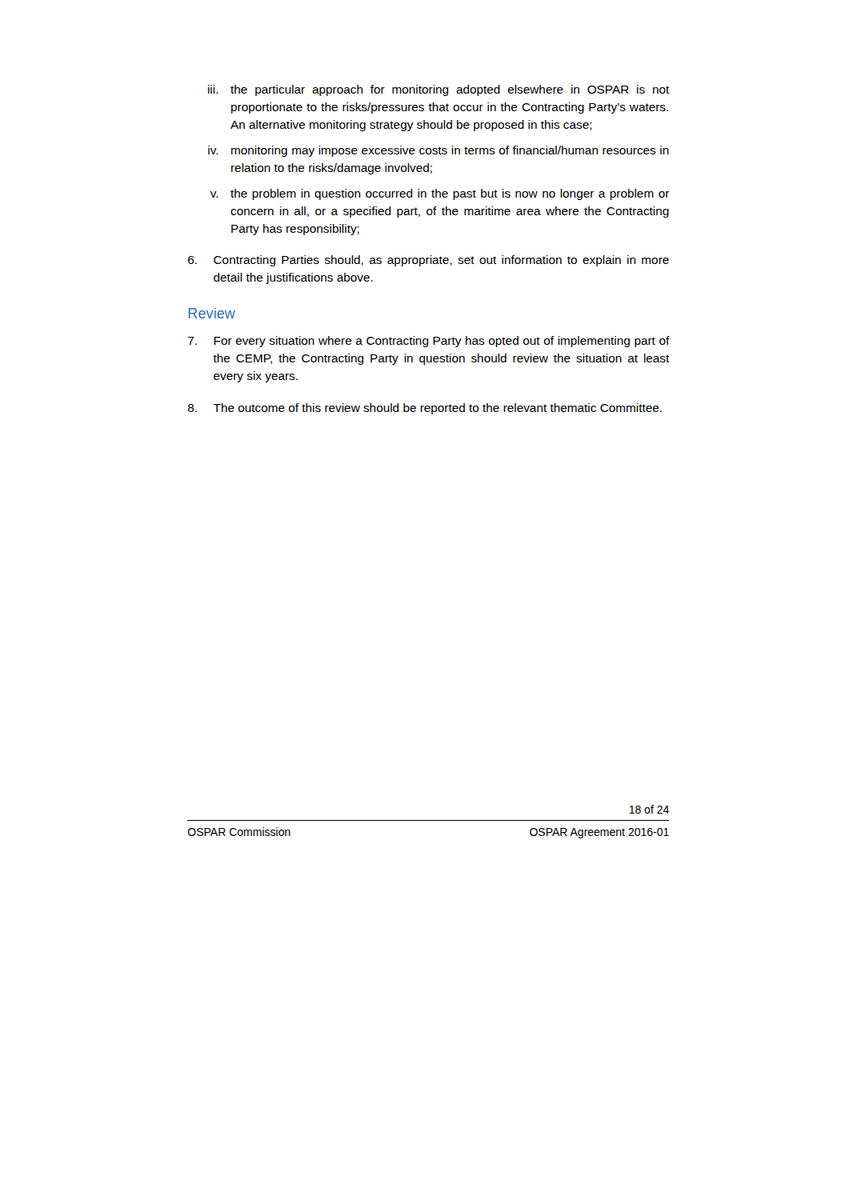iii. the particular approach for monitoring adopted elsewhere in OSPAR is not proportionate to the risks/pressures that occur in the Contracting Party’s waters. An alternative monitoring strategy should be proposed in this case;
iv. monitoring may impose excessive costs in terms of financial/human resources in relation to the risks/damage involved;
v. the problem in question occurred in the past but is now no longer a problem or concern in all, or a specified part, of the maritime area where the Contracting Party has responsibility;
6. Contracting Parties should, as appropriate, set out information to explain in more detail the justifications above.
Review
7. For every situation where a Contracting Party has opted out of implementing part of the CEMP, the Contracting Party in question should review the situation at least every six years.
8. The outcome of this review should be reported to the relevant thematic Committee.
18 of 24
OSPAR Commission OSPAR Agreement 2016-01